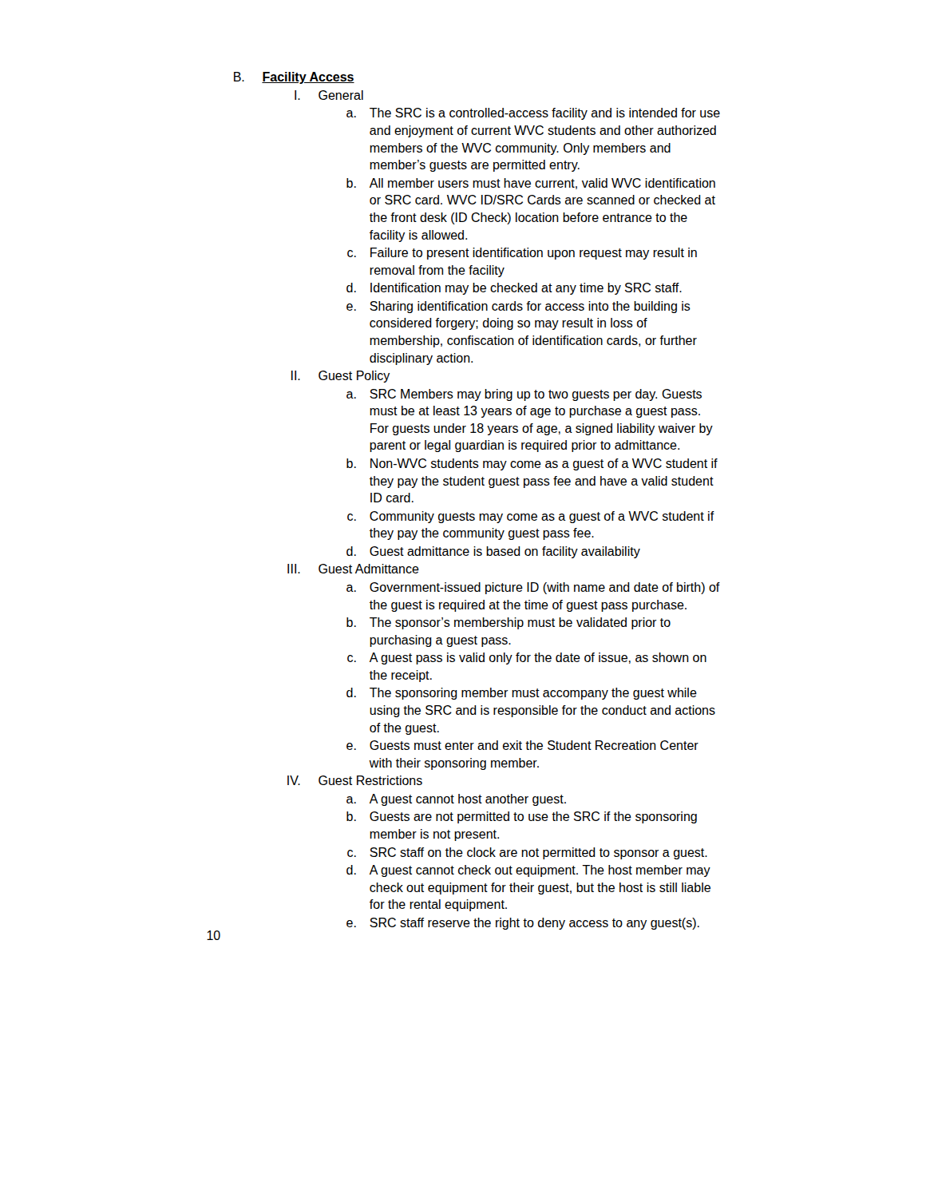Facility Access
General
The SRC is a controlled-access facility and is intended for use and enjoyment of current WVC students and other authorized members of the WVC community. Only members and member’s guests are permitted entry.
All member users must have current, valid WVC identification or SRC card. WVC ID/SRC Cards are scanned or checked at the front desk (ID Check) location before entrance to the facility is allowed.
Failure to present identification upon request may result in removal from the facility
Identification may be checked at any time by SRC staff.
Sharing identification cards for access into the building is considered forgery; doing so may result in loss of membership, confiscation of identification cards, or further disciplinary action.
Guest Policy
SRC Members may bring up to two guests per day. Guests must be at least 13 years of age to purchase a guest pass. For guests under 18 years of age, a signed liability waiver by parent or legal guardian is required prior to admittance.
Non-WVC students may come as a guest of a WVC student if they pay the student guest pass fee and have a valid student ID card.
Community guests may come as a guest of a WVC student if they pay the community guest pass fee.
Guest admittance is based on facility availability
Guest Admittance
Government-issued picture ID (with name and date of birth) of the guest is required at the time of guest pass purchase.
The sponsor’s membership must be validated prior to purchasing a guest pass.
A guest pass is valid only for the date of issue, as shown on the receipt.
The sponsoring member must accompany the guest while using the SRC and is responsible for the conduct and actions of the guest.
Guests must enter and exit the Student Recreation Center with their sponsoring member.
Guest Restrictions
A guest cannot host another guest.
Guests are not permitted to use the SRC if the sponsoring member is not present.
SRC staff on the clock are not permitted to sponsor a guest.
A guest cannot check out equipment. The host member may check out equipment for their guest, but the host is still liable for the rental equipment.
SRC staff reserve the right to deny access to any guest(s).
10